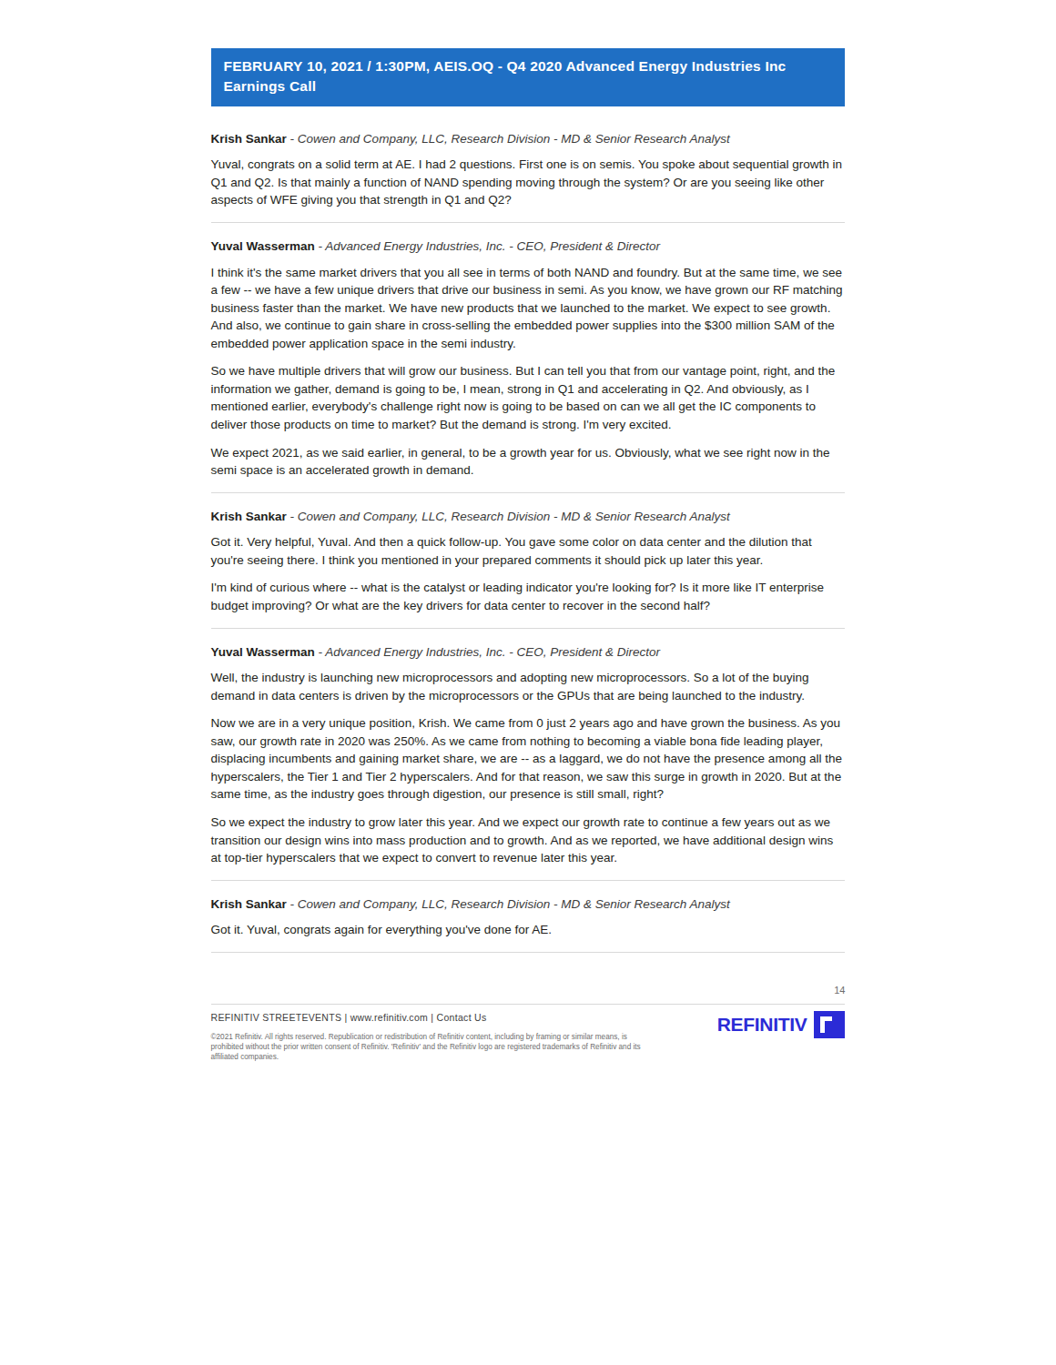FEBRUARY 10, 2021 / 1:30PM, AEIS.OQ - Q4 2020 Advanced Energy Industries Inc Earnings Call
Krish Sankar - Cowen and Company, LLC, Research Division - MD & Senior Research Analyst
Yuval, congrats on a solid term at AE. I had 2 questions. First one is on semis. You spoke about sequential growth in Q1 and Q2. Is that mainly a function of NAND spending moving through the system? Or are you seeing like other aspects of WFE giving you that strength in Q1 and Q2?
Yuval Wasserman - Advanced Energy Industries, Inc. - CEO, President & Director
I think it's the same market drivers that you all see in terms of both NAND and foundry. But at the same time, we see a few -- we have a few unique drivers that drive our business in semi. As you know, we have grown our RF matching business faster than the market. We have new products that we launched to the market. We expect to see growth. And also, we continue to gain share in cross-selling the embedded power supplies into the $300 million SAM of the embedded power application space in the semi industry.
So we have multiple drivers that will grow our business. But I can tell you that from our vantage point, right, and the information we gather, demand is going to be, I mean, strong in Q1 and accelerating in Q2. And obviously, as I mentioned earlier, everybody's challenge right now is going to be based on can we all get the IC components to deliver those products on time to market? But the demand is strong. I'm very excited.
We expect 2021, as we said earlier, in general, to be a growth year for us. Obviously, what we see right now in the semi space is an accelerated growth in demand.
Krish Sankar - Cowen and Company, LLC, Research Division - MD & Senior Research Analyst
Got it. Very helpful, Yuval. And then a quick follow-up. You gave some color on data center and the dilution that you're seeing there. I think you mentioned in your prepared comments it should pick up later this year.
I'm kind of curious where -- what is the catalyst or leading indicator you're looking for? Is it more like IT enterprise budget improving? Or what are the key drivers for data center to recover in the second half?
Yuval Wasserman - Advanced Energy Industries, Inc. - CEO, President & Director
Well, the industry is launching new microprocessors and adopting new microprocessors. So a lot of the buying demand in data centers is driven by the microprocessors or the GPUs that are being launched to the industry.
Now we are in a very unique position, Krish. We came from 0 just 2 years ago and have grown the business. As you saw, our growth rate in 2020 was 250%. As we came from nothing to becoming a viable bona fide leading player, displacing incumbents and gaining market share, we are -- as a laggard, we do not have the presence among all the hyperscalers, the Tier 1 and Tier 2 hyperscalers. And for that reason, we saw this surge in growth in 2020. But at the same time, as the industry goes through digestion, our presence is still small, right?
So we expect the industry to grow later this year. And we expect our growth rate to continue a few years out as we transition our design wins into mass production and to growth. And as we reported, we have additional design wins at top-tier hyperscalers that we expect to convert to revenue later this year.
Krish Sankar - Cowen and Company, LLC, Research Division - MD & Senior Research Analyst
Got it. Yuval, congrats again for everything you've done for AE.
14
REFINITIV STREETEVENTS | www.refinitiv.com | Contact Us
©2021 Refinitiv. All rights reserved. Republication or redistribution of Refinitiv content, including by framing or similar means, is prohibited without the prior written consent of Refinitiv. 'Refinitiv' and the Refinitiv logo are registered trademarks of Refinitiv and its affiliated companies.
REFINITIV